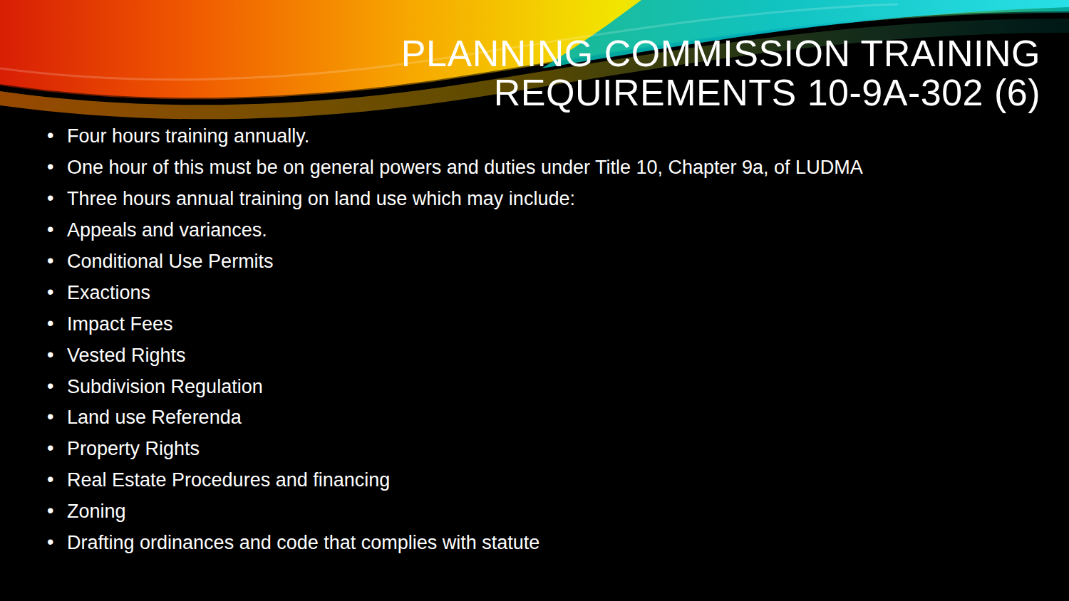Planning Commission Training Requirements 10-9a-302 (6)
Four hours training annually.
One hour of this must be on general powers and duties under Title 10, Chapter 9a, of LUDMA
Three hours annual training on land use which may include:
Appeals and variances.
Conditional Use Permits
Exactions
Impact Fees
Vested Rights
Subdivision Regulation
Land use Referenda
Property Rights
Real Estate Procedures and financing
Zoning
Drafting ordinances and code that complies with statute